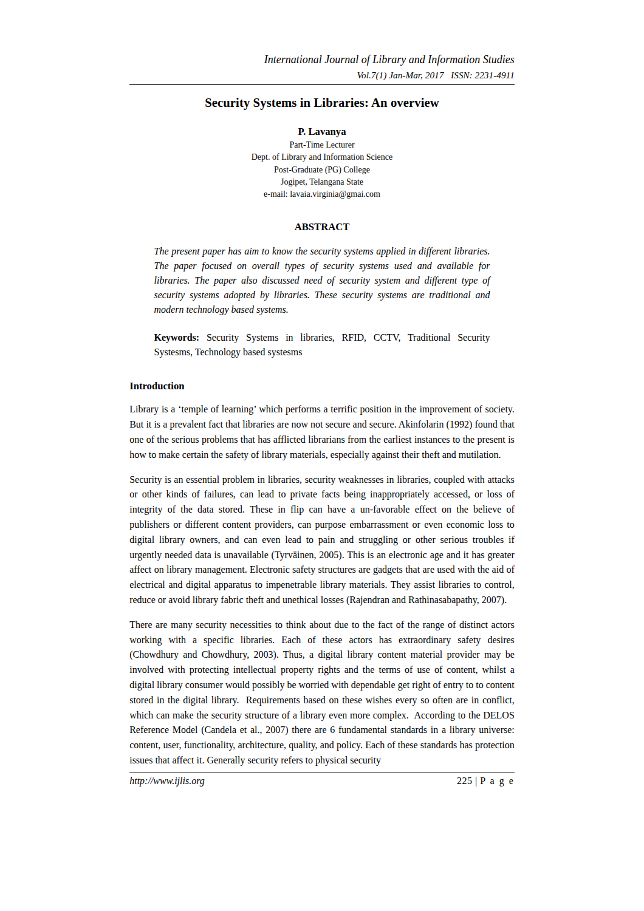International Journal of Library and Information Studies
Vol.7(1) Jan-Mar, 2017 ISSN: 2231-4911
Security Systems in Libraries: An overview
P. Lavanya
Part-Time Lecturer
Dept. of Library and Information Science
Post-Graduate (PG) College
Jogipet, Telangana State
e-mail: lavaia.virginia@gmai.com
ABSTRACT
The present paper has aim to know the security systems applied in different libraries. The paper focused on overall types of security systems used and available for libraries. The paper also discussed need of security system and different type of security systems adopted by libraries. These security systems are traditional and modern technology based systems.
Keywords: Security Systems in libraries, RFID, CCTV, Traditional Security Systesms, Technology based systesms
Introduction
Library is a ‘temple of learning’ which performs a terrific position in the improvement of society. But it is a prevalent fact that libraries are now not secure and secure. Akinfolarin (1992) found that one of the serious problems that has afflicted librarians from the earliest instances to the present is how to make certain the safety of library materials, especially against their theft and mutilation.
Security is an essential problem in libraries, security weaknesses in libraries, coupled with attacks or other kinds of failures, can lead to private facts being inappropriately accessed, or loss of integrity of the data stored. These in flip can have a un-favorable effect on the believe of publishers or different content providers, can purpose embarrassment or even economic loss to digital library owners, and can even lead to pain and struggling or other serious troubles if urgently needed data is unavailable (Tyrväinen, 2005). This is an electronic age and it has greater affect on library management. Electronic safety structures are gadgets that are used with the aid of electrical and digital apparatus to impenetrable library materials. They assist libraries to control, reduce or avoid library fabric theft and unethical losses (Rajendran and Rathinasabapathy, 2007).
There are many security necessities to think about due to the fact of the range of distinct actors working with a specific libraries. Each of these actors has extraordinary safety desires (Chowdhury and Chowdhury, 2003). Thus, a digital library content material provider may be involved with protecting intellectual property rights and the terms of use of content, whilst a digital library consumer would possibly be worried with dependable get right of entry to to content stored in the digital library. Requirements based on these wishes every so often are in conflict, which can make the security structure of a library even more complex. According to the DELOS Reference Model (Candela et al., 2007) there are 6 fundamental standards in a library universe: content, user, functionality, architecture, quality, and policy. Each of these standards has protection issues that affect it. Generally security refers to physical security
http://www.ijlis.org 225 | P a g e